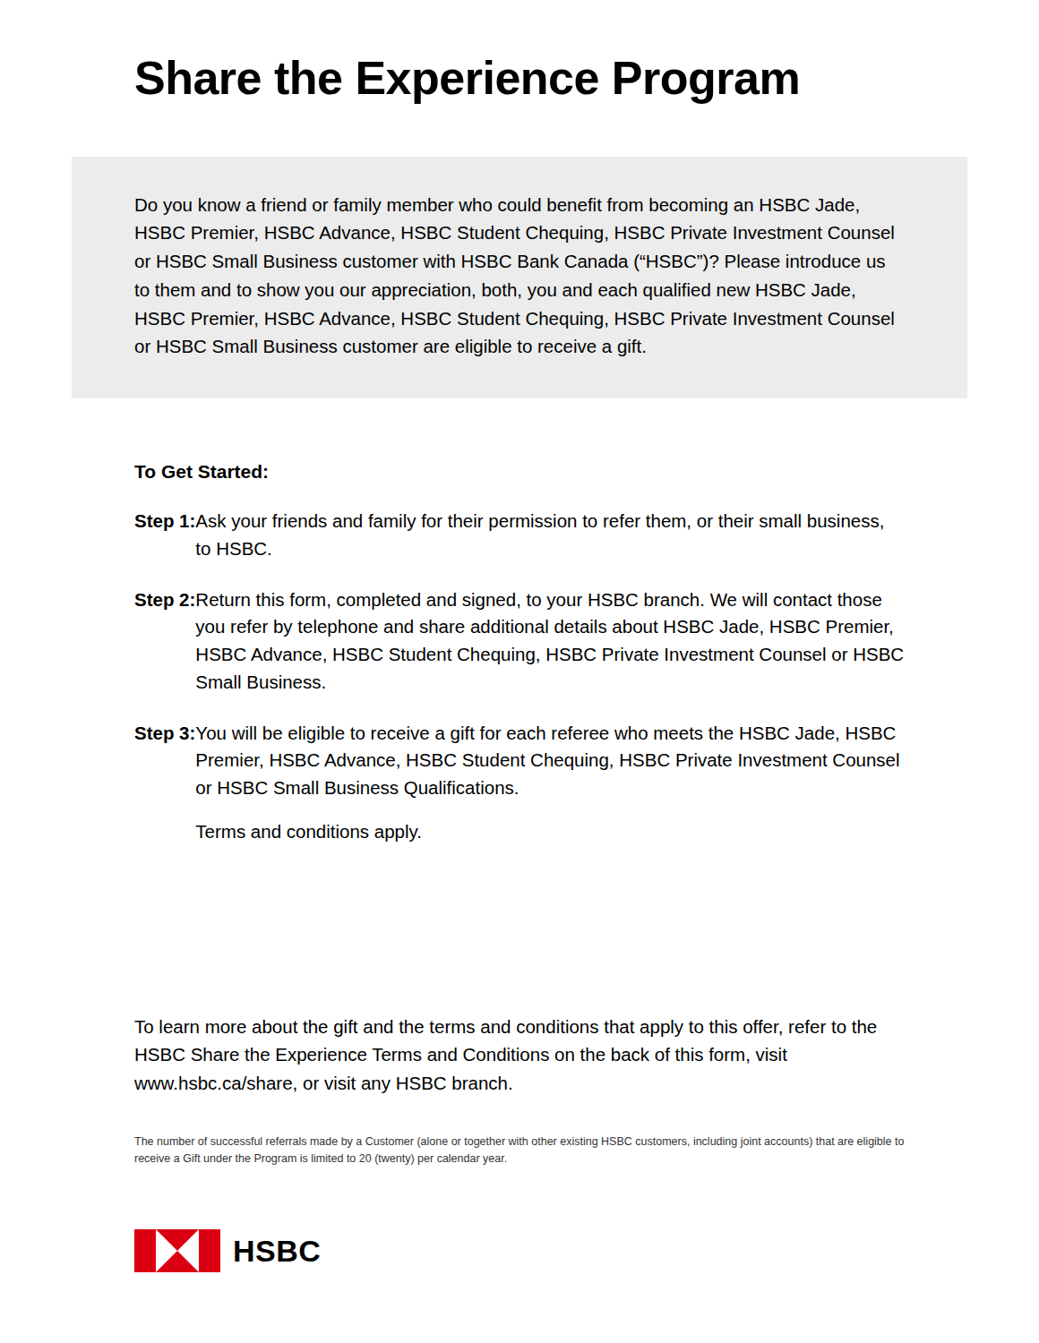Share the Experience Program
Do you know a friend or family member who could benefit from becoming an HSBC Jade, HSBC Premier, HSBC Advance, HSBC Student Chequing, HSBC Private Investment Counsel or HSBC Small Business customer with HSBC Bank Canada (“HSBC”)? Please introduce us to them and to show you our appreciation, both, you and each qualified new HSBC Jade, HSBC Premier, HSBC Advance, HSBC Student Chequing, HSBC Private Investment Counsel or HSBC Small Business customer are eligible to receive a gift.
To Get Started:
| Step 1: | Ask your friends and family for their permission to refer them, or their small business, to HSBC. |
| Step 2: | Return this form, completed and signed, to your HSBC branch. We will contact those you refer by telephone and share additional details about HSBC Jade, HSBC Premier, HSBC Advance, HSBC Student Chequing, HSBC Private Investment Counsel or HSBC Small Business. |
| Step 3: | You will be eligible to receive a gift for each referee who meets the HSBC Jade, HSBC Premier, HSBC Advance, HSBC Student Chequing, HSBC Private Investment Counsel or HSBC Small Business Qualifications. Terms and conditions apply. |
To learn more about the gift and the terms and conditions that apply to this offer, refer to the HSBC Share the Experience Terms and Conditions on the back of this form, visit www.hsbc.ca/share, or visit any HSBC branch.
The number of successful referrals made by a Customer (alone or together with other existing HSBC customers, including joint accounts) that are eligible to receive a Gift under the Program is limited to 20 (twenty) per calendar year.
HSBC